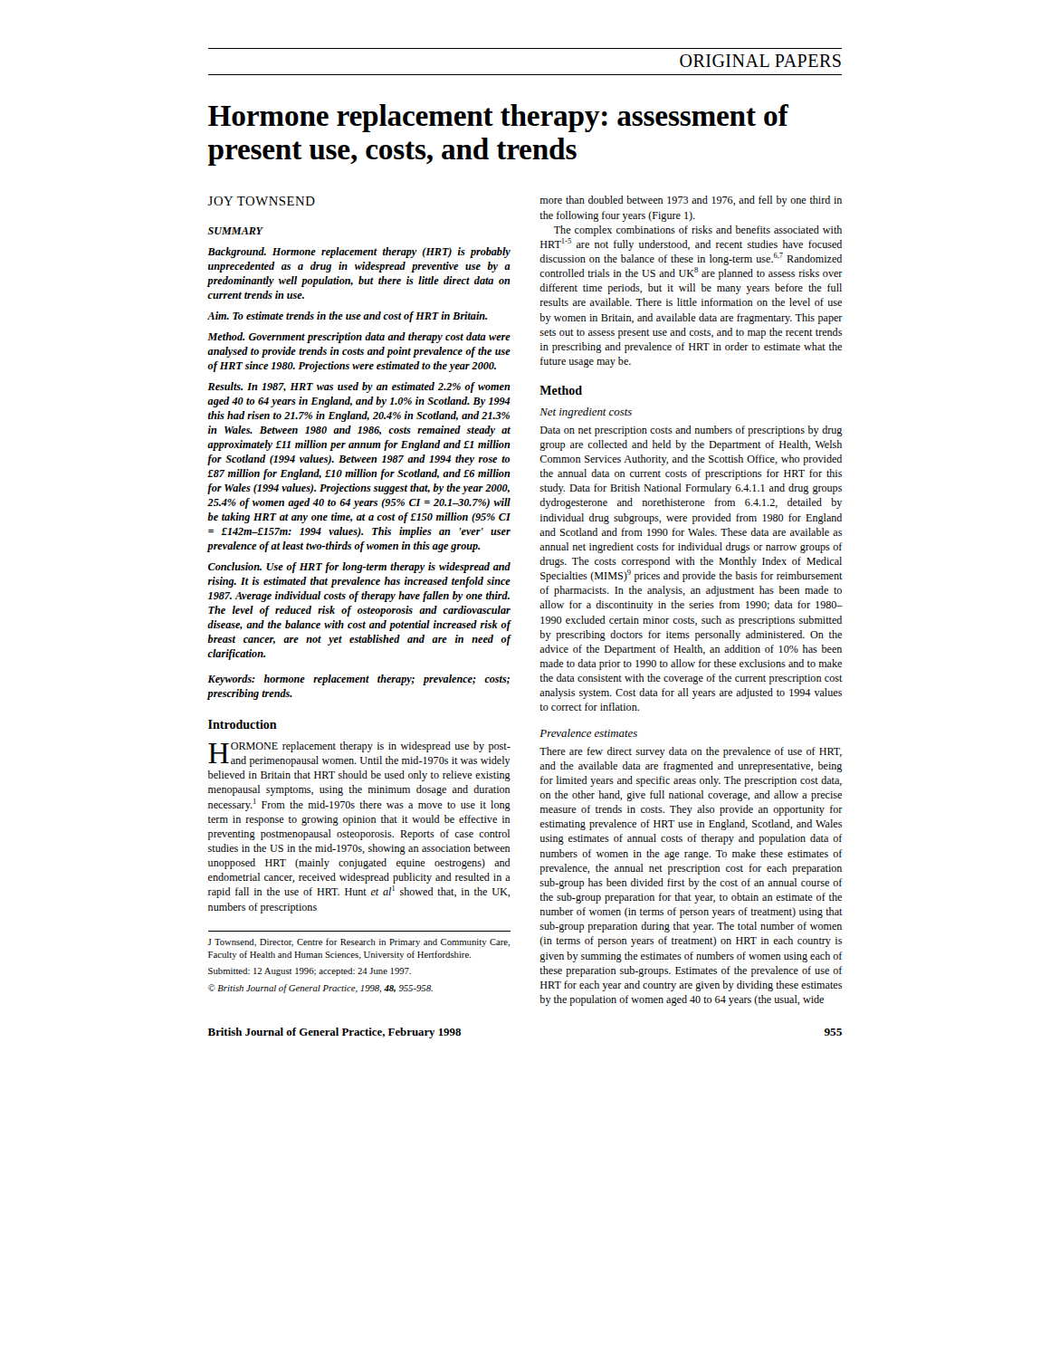Original papers
Hormone replacement therapy: assessment of
present use, costs, and trends
JOY TOWNSEND
SUMMARY
Background. Hormone replacement therapy (HRT) is probably unprecedented as a drug in widespread preventive use by a predominantly well population, but there is little direct data on current trends in use.
Aim. To estimate trends in the use and cost of HRT in Britain.
Method. Government prescription data and therapy cost data were analysed to provide trends in costs and point prevalence of the use of HRT since 1980. Projections were estimated to the year 2000.
Results. In 1987, HRT was used by an estimated 2.2% of women aged 40 to 64 years in England, and by 1.0% in Scotland. By 1994 this had risen to 21.7% in England, 20.4% in Scotland, and 21.3% in Wales. Between 1980 and 1986, costs remained steady at approximately £11 million per annum for England and £1 million for Scotland (1994 values). Between 1987 and 1994 they rose to £87 million for England, £10 million for Scotland, and £6 million for Wales (1994 values). Projections suggest that, by the year 2000, 25.4% of women aged 40 to 64 years (95% CI = 20.1–30.7%) will be taking HRT at any one time, at a cost of £150 million (95% CI = £142m–£157m: 1994 values). This implies an 'ever' user prevalence of at least two-thirds of women in this age group.
Conclusion. Use of HRT for long-term therapy is widespread and rising. It is estimated that prevalence has increased tenfold since 1987. Average individual costs of therapy have fallen by one third. The level of reduced risk of osteoporosis and cardiovascular disease, and the balance with cost and potential increased risk of breast cancer, are not yet established and are in need of clarification.
Keywords: hormone replacement therapy; prevalence; costs; prescribing trends.
Introduction
HORMONE replacement therapy is in widespread use by post- and perimenopausal women. Until the mid-1970s it was widely believed in Britain that HRT should be used only to relieve existing menopausal symptoms, using the minimum dosage and duration necessary.1 From the mid-1970s there was a move to use it long term in response to growing opinion that it would be effective in preventing postmenopausal osteoporosis. Reports of case control studies in the US in the mid-1970s, showing an association between unopposed HRT (mainly conjugated equine oestrogens) and endometrial cancer, received widespread publicity and resulted in a rapid fall in the use of HRT. Hunt et al1 showed that, in the UK, numbers of prescriptions
J Townsend, Director, Centre for Research in Primary and Community Care, Faculty of Health and Human Sciences, University of Hertfordshire.
Submitted: 12 August 1996; accepted: 24 June 1997.
© British Journal of General Practice, 1998, 48, 955-958.
more than doubled between 1973 and 1976, and fell by one third in the following four years (Figure 1).
The complex combinations of risks and benefits associated with HRT1-5 are not fully understood, and recent studies have focused discussion on the balance of these in long-term use.6,7 Randomized controlled trials in the US and UK8 are planned to assess risks over different time periods, but it will be many years before the full results are available. There is little information on the level of use by women in Britain, and available data are fragmentary. This paper sets out to assess present use and costs, and to map the recent trends in prescribing and prevalence of HRT in order to estimate what the future usage may be.
Method
Net ingredient costs
Data on net prescription costs and numbers of prescriptions by drug group are collected and held by the Department of Health, Welsh Common Services Authority, and the Scottish Office, who provided the annual data on current costs of prescriptions for HRT for this study. Data for British National Formulary 6.4.1.1 and drug groups dydrogesterone and norethisterone from 6.4.1.2, detailed by individual drug subgroups, were provided from 1980 for England and Scotland and from 1990 for Wales. These data are available as annual net ingredient costs for individual drugs or narrow groups of drugs. The costs correspond with the Monthly Index of Medical Specialties (MIMS)9 prices and provide the basis for reimbursement of pharmacists. In the analysis, an adjustment has been made to allow for a discontinuity in the series from 1990; data for 1980–1990 excluded certain minor costs, such as prescriptions submitted by prescribing doctors for items personally administered. On the advice of the Department of Health, an addition of 10% has been made to data prior to 1990 to allow for these exclusions and to make the data consistent with the coverage of the current prescription cost analysis system. Cost data for all years are adjusted to 1994 values to correct for inflation.
Prevalence estimates
There are few direct survey data on the prevalence of use of HRT, and the available data are fragmented and unrepresentative, being for limited years and specific areas only. The prescription cost data, on the other hand, give full national coverage, and allow a precise measure of trends in costs. They also provide an opportunity for estimating prevalence of HRT use in England, Scotland, and Wales using estimates of annual costs of therapy and population data of numbers of women in the age range. To make these estimates of prevalence, the annual net prescription cost for each preparation sub-group has been divided first by the cost of an annual course of the sub-group preparation for that year, to obtain an estimate of the number of women (in terms of person years of treatment) using that sub-group preparation during that year. The total number of women (in terms of person years of treatment) on HRT in each country is given by summing the estimates of numbers of women using each of these preparation sub-groups. Estimates of the prevalence of use of HRT for each year and country are given by dividing these estimates by the population of women aged 40 to 64 years (the usual, wide
British Journal of General Practice, February 1998
955